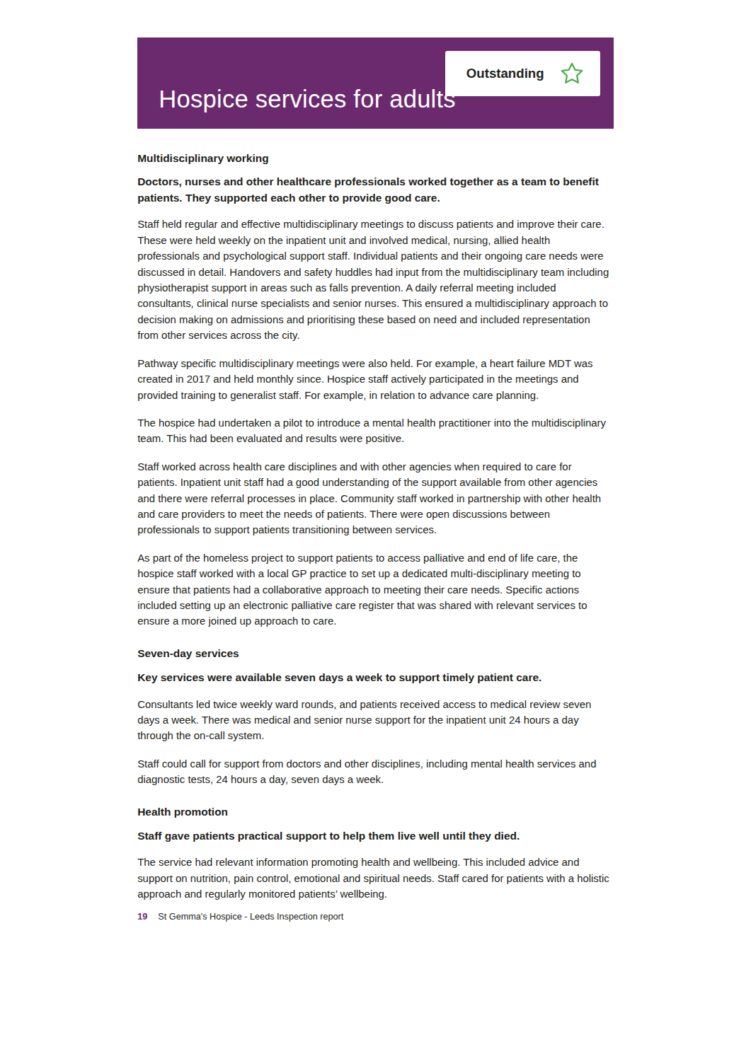Outstanding
Hospice services for adults
Multidisciplinary working
Doctors, nurses and other healthcare professionals worked together as a team to benefit patients. They supported each other to provide good care.
Staff held regular and effective multidisciplinary meetings to discuss patients and improve their care. These were held weekly on the inpatient unit and involved medical, nursing, allied health professionals and psychological support staff. Individual patients and their ongoing care needs were discussed in detail. Handovers and safety huddles had input from the multidisciplinary team including physiotherapist support in areas such as falls prevention. A daily referral meeting included consultants, clinical nurse specialists and senior nurses. This ensured a multidisciplinary approach to decision making on admissions and prioritising these based on need and included representation from other services across the city.
Pathway specific multidisciplinary meetings were also held. For example, a heart failure MDT was created in 2017 and held monthly since. Hospice staff actively participated in the meetings and provided training to generalist staff. For example, in relation to advance care planning.
The hospice had undertaken a pilot to introduce a mental health practitioner into the multidisciplinary team. This had been evaluated and results were positive.
Staff worked across health care disciplines and with other agencies when required to care for patients. Inpatient unit staff had a good understanding of the support available from other agencies and there were referral processes in place. Community staff worked in partnership with other health and care providers to meet the needs of patients. There were open discussions between professionals to support patients transitioning between services.
As part of the homeless project to support patients to access palliative and end of life care, the hospice staff worked with a local GP practice to set up a dedicated multi-disciplinary meeting to ensure that patients had a collaborative approach to meeting their care needs. Specific actions included setting up an electronic palliative care register that was shared with relevant services to ensure a more joined up approach to care.
Seven-day services
Key services were available seven days a week to support timely patient care.
Consultants led twice weekly ward rounds, and patients received access to medical review seven days a week. There was medical and senior nurse support for the inpatient unit 24 hours a day through the on-call system.
Staff could call for support from doctors and other disciplines, including mental health services and diagnostic tests, 24 hours a day, seven days a week.
Health promotion
Staff gave patients practical support to help them live well until they died.
The service had relevant information promoting health and wellbeing. This included advice and support on nutrition, pain control, emotional and spiritual needs. Staff cared for patients with a holistic approach and regularly monitored patients’ wellbeing.
19 St Gemma's Hospice - Leeds Inspection report